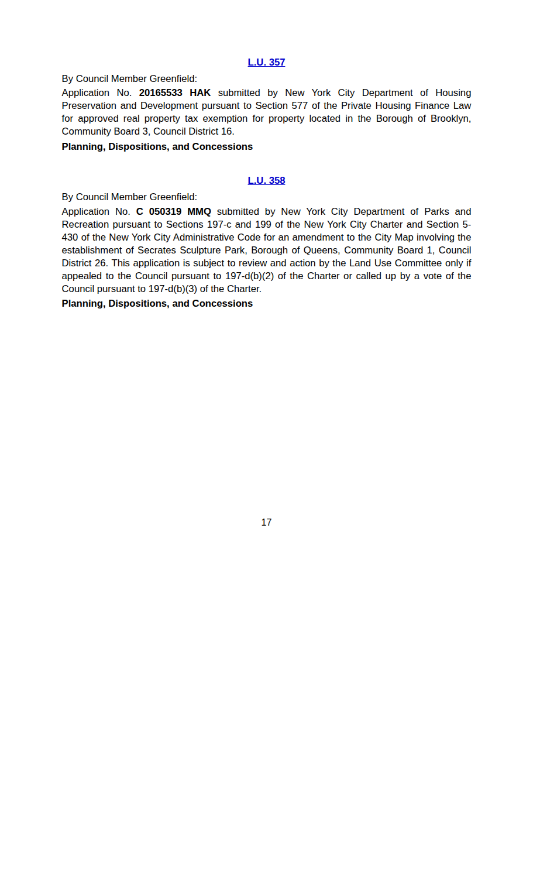L.U. 357
By Council Member Greenfield:
Application No. 20165533 HAK submitted by New York City Department of Housing Preservation and Development pursuant to Section 577 of the Private Housing Finance Law for approved real property tax exemption for property located in the Borough of Brooklyn, Community Board 3, Council District 16.
Planning, Dispositions, and Concessions
L.U. 358
By Council Member Greenfield:
Application No. C 050319 MMQ submitted by New York City Department of Parks and Recreation pursuant to Sections 197-c and 199 of the New York City Charter and Section 5-430 of the New York City Administrative Code for an amendment to the City Map involving the establishment of Secrates Sculpture Park, Borough of Queens, Community Board 1, Council District 26. This application is subject to review and action by the Land Use Committee only if appealed to the Council pursuant to 197-d(b)(2) of the Charter or called up by a vote of the Council pursuant to 197-d(b)(3) of the Charter.
Planning, Dispositions, and Concessions
17